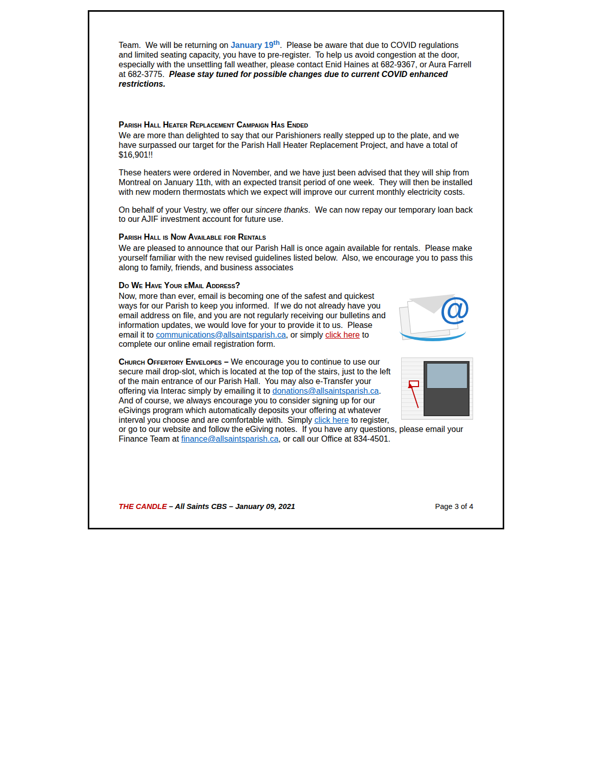Team. We will be returning on January 19th. Please be aware that due to COVID regulations and limited seating capacity, you have to pre-register. To help us avoid congestion at the door, especially with the unsettling fall weather, please contact Enid Haines at 682-9367, or Aura Farrell at 682-3775. Please stay tuned for possible changes due to current COVID enhanced restrictions.
Parish Hall Heater Replacement Campaign Has Ended
We are more than delighted to say that our Parishioners really stepped up to the plate, and we have surpassed our target for the Parish Hall Heater Replacement Project, and have a total of $16,901!!
These heaters were ordered in November, and we have just been advised that they will ship from Montreal on January 11th, with an expected transit period of one week. They will then be installed with new modern thermostats which we expect will improve our current monthly electricity costs.
On behalf of your Vestry, we offer our sincere thanks. We can now repay our temporary loan back to our AJIF investment account for future use.
Parish Hall is Now Available for Rentals
We are pleased to announce that our Parish Hall is once again available for rentals. Please make yourself familiar with the new revised guidelines listed below. Also, we encourage you to pass this along to family, friends, and business associates
Do We Have Your eMail Address?
@
Now, more than ever, email is becoming one of the safest and quickest ways for our Parish to keep you informed. If we do not already have you email address on file, and you are not regularly receiving our bulletins and information updates, we would love for your to provide it to us. Please email it to communications@allsaintsparish.ca, or simply click here to complete our online email registration form.
Church Offertory Envelopes – We encourage you to continue to use our secure mail drop-slot, which is located at the top of the stairs, just to the left of the main entrance of our Parish Hall. You may also e-Transfer your offering via Interac simply by emailing it to donations@allsaintsparish.ca. And of course, we always encourage you to consider signing up for our eGivings program which automatically deposits your offering at whatever interval you choose and are comfortable with. Simply click here to register, or go to our website and follow the eGiving notes. If you have any questions, please email your Finance Team at finance@allsaintsparish.ca, or call our Office at 834-4501.
THE CANDLE – All Saints CBS – January 09, 2021
Page 3 of 4